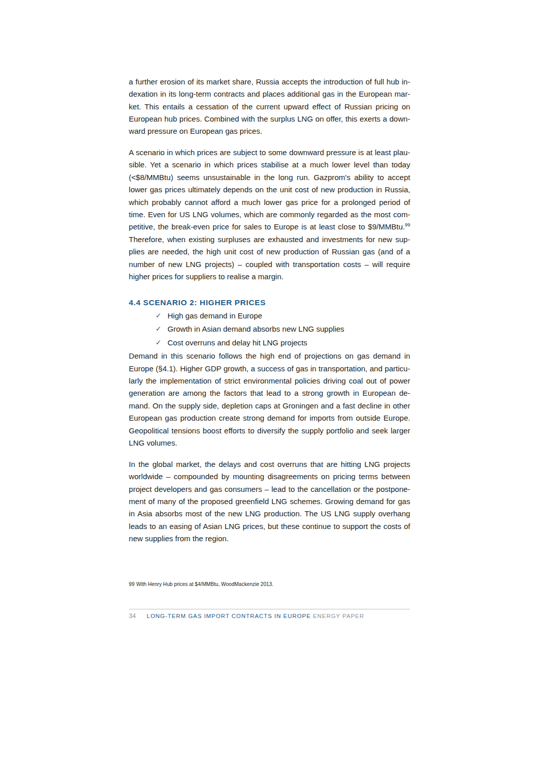a further erosion of its market share, Russia accepts the introduction of full hub indexation in its long-term contracts and places additional gas in the European market. This entails a cessation of the current upward effect of Russian pricing on European hub prices. Combined with the surplus LNG on offer, this exerts a downward pressure on European gas prices.
A scenario in which prices are subject to some downward pressure is at least plausible. Yet a scenario in which prices stabilise at a much lower level than today (<$8/MMBtu) seems unsustainable in the long run. Gazprom's ability to accept lower gas prices ultimately depends on the unit cost of new production in Russia, which probably cannot afford a much lower gas price for a prolonged period of time. Even for US LNG volumes, which are commonly regarded as the most competitive, the break-even price for sales to Europe is at least close to $9/MMBtu.99 Therefore, when existing surpluses are exhausted and investments for new supplies are needed, the high unit cost of new production of Russian gas (and of a number of new LNG projects) – coupled with transportation costs – will require higher prices for suppliers to realise a margin.
4.4 Scenario 2: Higher prices
High gas demand in Europe
Growth in Asian demand absorbs new LNG supplies
Cost overruns and delay hit LNG projects
Demand in this scenario follows the high end of projections on gas demand in Europe (§4.1). Higher GDP growth, a success of gas in transportation, and particularly the implementation of strict environmental policies driving coal out of power generation are among the factors that lead to a strong growth in European demand. On the supply side, depletion caps at Groningen and a fast decline in other European gas production create strong demand for imports from outside Europe. Geopolitical tensions boost efforts to diversify the supply portfolio and seek larger LNG volumes.
In the global market, the delays and cost overruns that are hitting LNG projects worldwide – compounded by mounting disagreements on pricing terms between project developers and gas consumers – lead to the cancellation or the postponement of many of the proposed greenfield LNG schemes. Growing demand for gas in Asia absorbs most of the new LNG production. The US LNG supply overhang leads to an easing of Asian LNG prices, but these continue to support the costs of new supplies from the region.
99 With Henry Hub prices at $4/MMBtu, WoodMackenzie 2013.
34 Long-term gas import contracts in Europe Energy Paper